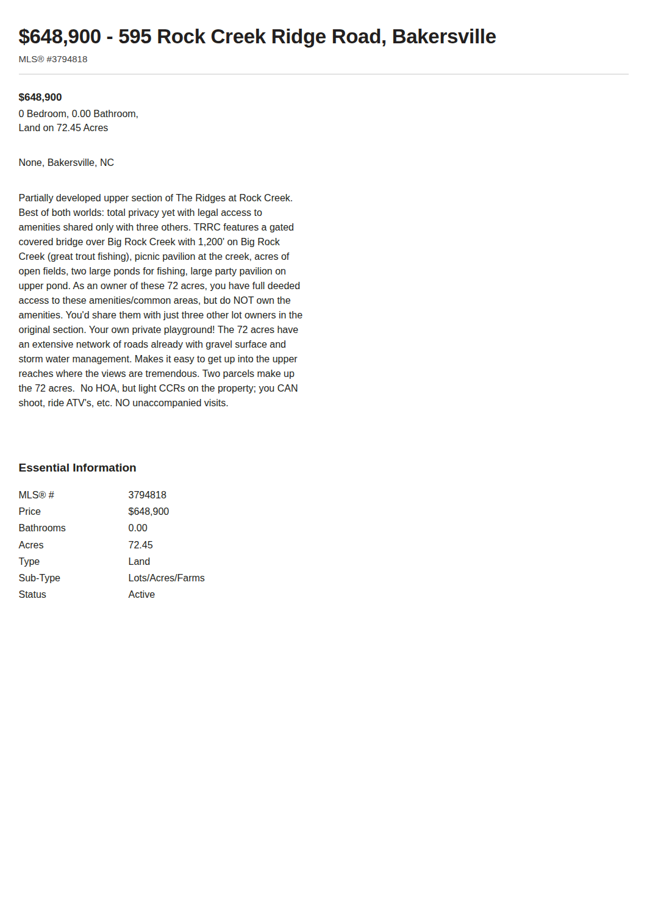$648,900 - 595 Rock Creek Ridge Road, Bakersville
MLS® #3794818
$648,900
0 Bedroom, 0.00 Bathroom,
Land on 72.45 Acres
None, Bakersville, NC
Partially developed upper section of The Ridges at Rock Creek. Best of both worlds: total privacy yet with legal access to amenities shared only with three others. TRRC features a gated covered bridge over Big Rock Creek with 1,200' on Big Rock Creek (great trout fishing), picnic pavilion at the creek, acres of open fields, two large ponds for fishing, large party pavilion on upper pond. As an owner of these 72 acres, you have full deeded access to these amenities/common areas, but do NOT own the amenities. You'd share them with just three other lot owners in the original section. Your own private playground! The 72 acres have an extensive network of roads already with gravel surface and storm water management. Makes it easy to get up into the upper reaches where the views are tremendous. Two parcels make up the 72 acres. No HOA, but light CCRs on the property; you CAN shoot, ride ATV's, etc. NO unaccompanied visits.
Essential Information
| MLS® # | 3794818 |
| Price | $648,900 |
| Bathrooms | 0.00 |
| Acres | 72.45 |
| Type | Land |
| Sub-Type | Lots/Acres/Farms |
| Status | Active |